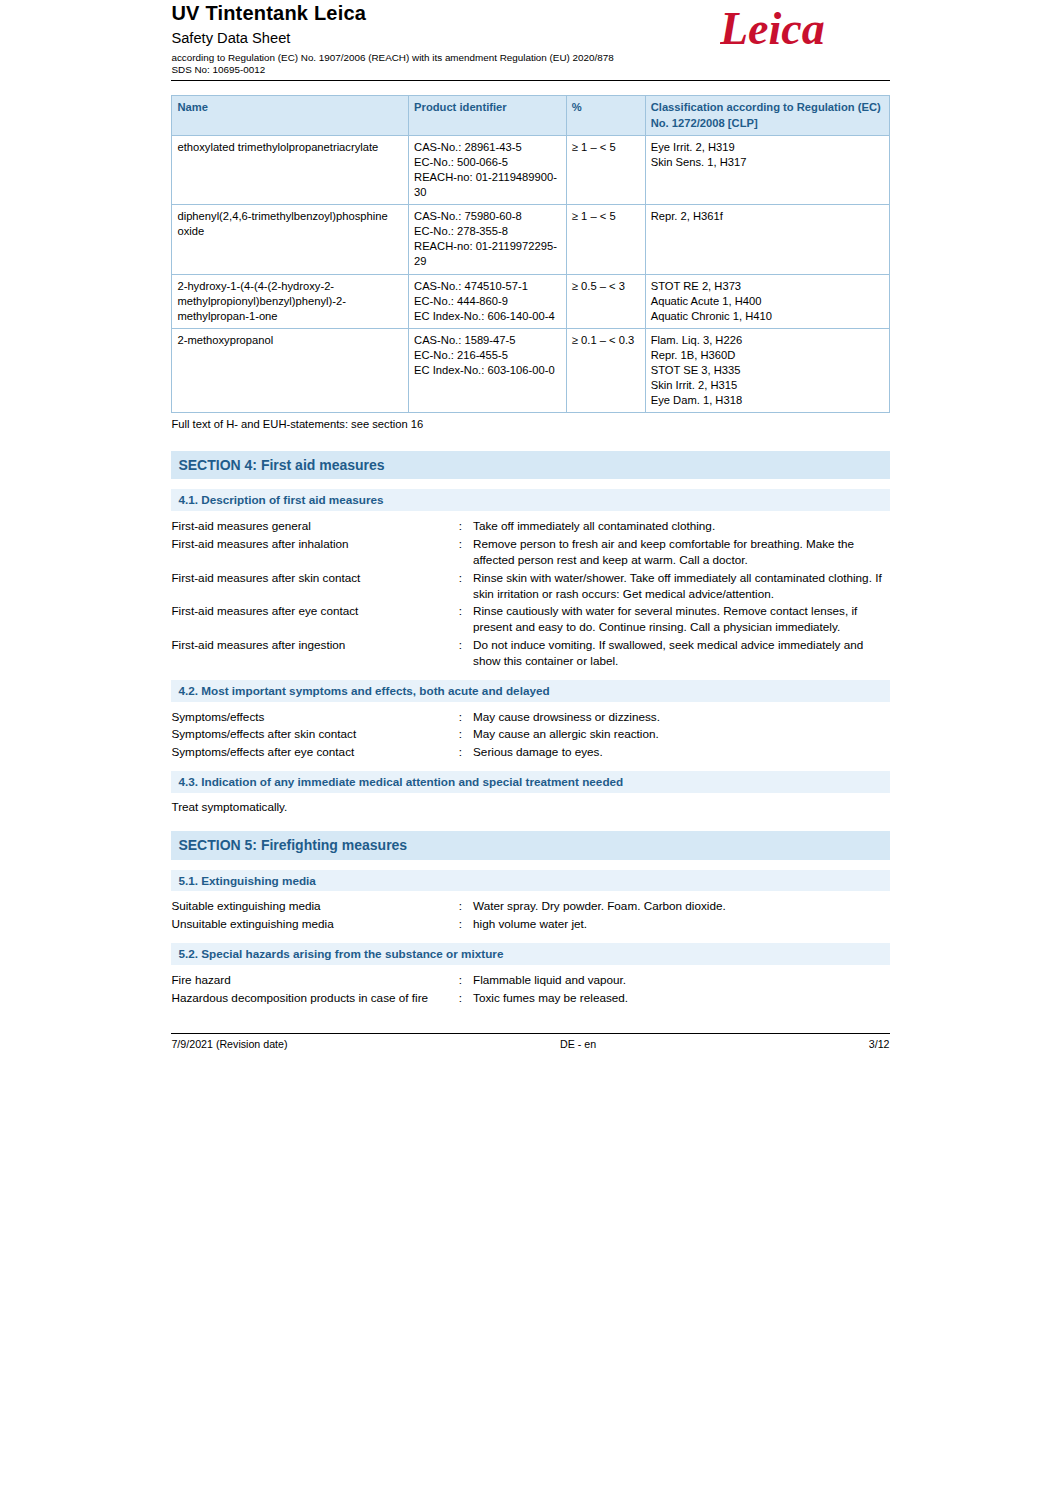Leica
UV Tintentank Leica
Safety Data Sheet
according to Regulation (EC) No. 1907/2006 (REACH) with its amendment Regulation (EU) 2020/878
SDS No: 10695-0012
| Name | Product identifier | % | Classification according to Regulation (EC) No. 1272/2008 [CLP] |
| --- | --- | --- | --- |
| ethoxylated trimethylolpropanetriacrylate | CAS-No.: 28961-43-5 EC-No.: 500-066-5 REACH-no: 01-2119489900-30 | ≥ 1 – < 5 | Eye Irrit. 2, H319 Skin Sens. 1, H317 |
| diphenyl(2,4,6-trimethylbenzoyl)phosphine oxide | CAS-No.: 75980-60-8 EC-No.: 278-355-8 REACH-no: 01-2119972295-29 | ≥ 1 – < 5 | Repr. 2, H361f |
| 2-hydroxy-1-(4-(4-(2-hydroxy-2-methylpropionyl)benzyl)phenyl)-2-methylpropan-1-one | CAS-No.: 474510-57-1 EC-No.: 444-860-9 EC Index-No.: 606-140-00-4 | ≥ 0.5 – < 3 | STOT RE 2, H373 Aquatic Acute 1, H400 Aquatic Chronic 1, H410 |
| 2-methoxypropanol | CAS-No.: 1589-47-5 EC-No.: 216-455-5 EC Index-No.: 603-106-00-0 | ≥ 0.1 – < 0.3 | Flam. Liq. 3, H226 Repr. 1B, H360D STOT SE 3, H335 Skin Irrit. 2, H315 Eye Dam. 1, H318 |
Full text of H- and EUH-statements: see section 16
SECTION 4: First aid measures
4.1. Description of first aid measures
| First-aid measures general | : | Take off immediately all contaminated clothing. |
| First-aid measures after inhalation | : | Remove person to fresh air and keep comfortable for breathing. Make the affected person rest and keep at warm. Call a doctor. |
| First-aid measures after skin contact | : | Rinse skin with water/shower. Take off immediately all contaminated clothing. If skin irritation or rash occurs: Get medical advice/attention. |
| First-aid measures after eye contact | : | Rinse cautiously with water for several minutes. Remove contact lenses, if present and easy to do. Continue rinsing. Call a physician immediately. |
| First-aid measures after ingestion | : | Do not induce vomiting. If swallowed, seek medical advice immediately and show this container or label. |
4.2. Most important symptoms and effects, both acute and delayed
| Symptoms/effects | : | May cause drowsiness or dizziness. |
| Symptoms/effects after skin contact | : | May cause an allergic skin reaction. |
| Symptoms/effects after eye contact | : | Serious damage to eyes. |
4.3. Indication of any immediate medical attention and special treatment needed
Treat symptomatically.
SECTION 5: Firefighting measures
5.1. Extinguishing media
| Suitable extinguishing media | : | Water spray. Dry powder. Foam. Carbon dioxide. |
| Unsuitable extinguishing media | : | high volume water jet. |
5.2. Special hazards arising from the substance or mixture
| Fire hazard | : | Flammable liquid and vapour. |
| Hazardous decomposition products in case of fire | : | Toxic fumes may be released. |
7/9/2021 (Revision date) 3/12
DE - en